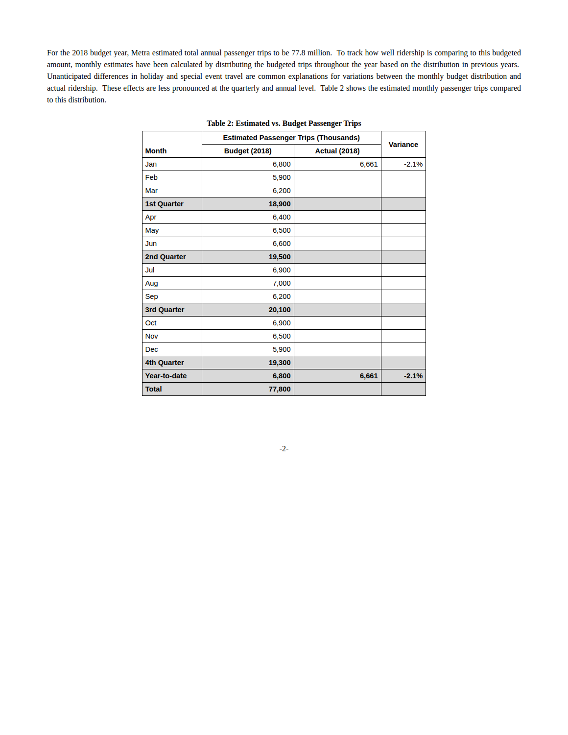For the 2018 budget year, Metra estimated total annual passenger trips to be 77.8 million. To track how well ridership is comparing to this budgeted amount, monthly estimates have been calculated by distributing the budgeted trips throughout the year based on the distribution in previous years. Unanticipated differences in holiday and special event travel are common explanations for variations between the monthly budget distribution and actual ridership. These effects are less pronounced at the quarterly and annual level. Table 2 shows the estimated monthly passenger trips compared to this distribution.
Table 2: Estimated vs. Budget Passenger Trips
| Month | Estimated Passenger Trips (Thousands) | Variance |
| --- | --- | --- |
| Budget (2018) | Actual (2018) |
| Jan | 6,800 | 6,661 | -2.1% |
| Feb | 5,900 | | |
| Mar | 6,200 | | |
| 1st Quarter | 18,900 | | |
| Apr | 6,400 | | |
| May | 6,500 | | |
| Jun | 6,600 | | |
| 2nd Quarter | 19,500 | | |
| Jul | 6,900 | | |
| Aug | 7,000 | | |
| Sep | 6,200 | | |
| 3rd Quarter | 20,100 | | |
| Oct | 6,900 | | |
| Nov | 6,500 | | |
| Dec | 5,900 | | |
| 4th Quarter | 19,300 | | |
| Year-to-date | 6,800 | 6,661 | -2.1% |
| Total | 77,800 | | |
-2-